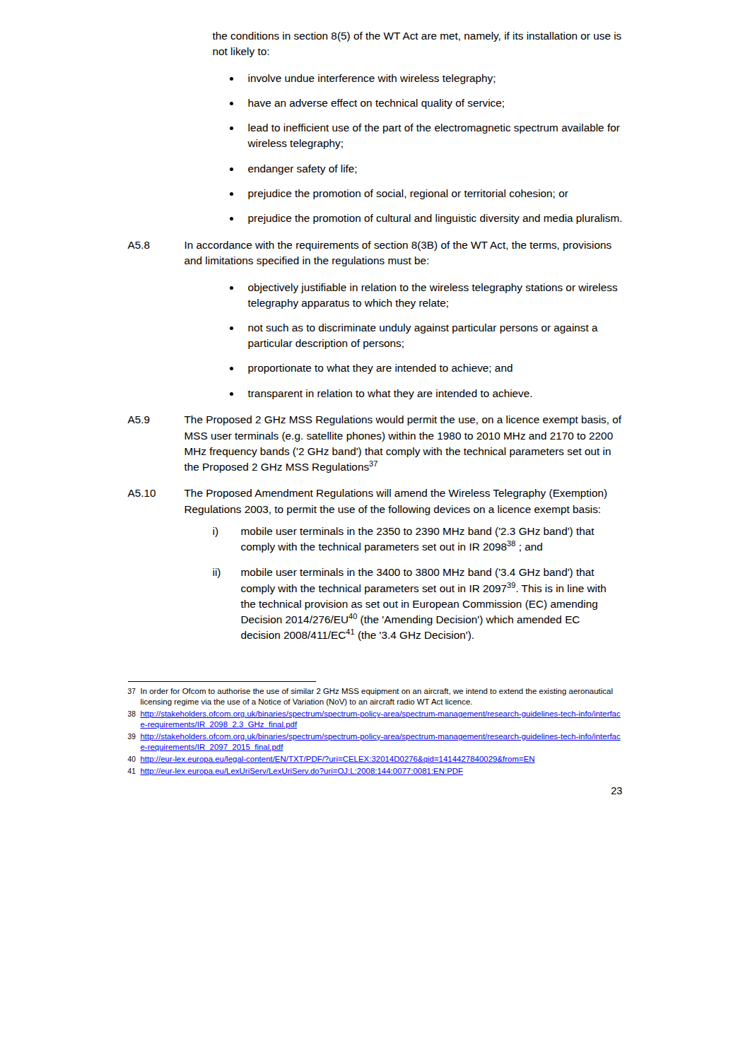the conditions in section 8(5) of the WT Act are met, namely, if its installation or use is not likely to:
involve undue interference with wireless telegraphy;
have an adverse effect on technical quality of service;
lead to inefficient use of the part of the electromagnetic spectrum available for wireless telegraphy;
endanger safety of life;
prejudice the promotion of social, regional or territorial cohesion; or
prejudice the promotion of cultural and linguistic diversity and media pluralism.
A5.8
In accordance with the requirements of section 8(3B) of the WT Act, the terms, provisions and limitations specified in the regulations must be:
objectively justifiable in relation to the wireless telegraphy stations or wireless telegraphy apparatus to which they relate;
not such as to discriminate unduly against particular persons or against a particular description of persons;
proportionate to what they are intended to achieve; and
transparent in relation to what they are intended to achieve.
A5.9
The Proposed 2 GHz MSS Regulations would permit the use, on a licence exempt basis, of MSS user terminals (e.g. satellite phones) within the 1980 to 2010 MHz and 2170 to 2200 MHz frequency bands ('2 GHz band') that comply with the technical parameters set out in the Proposed 2 GHz MSS Regulations37
A5.10
The Proposed Amendment Regulations will amend the Wireless Telegraphy (Exemption) Regulations 2003, to permit the use of the following devices on a licence exempt basis:
mobile user terminals in the 2350 to 2390 MHz band ('2.3 GHz band') that comply with the technical parameters set out in IR 209838 ; and
mobile user terminals in the 3400 to 3800 MHz band ('3.4 GHz band') that comply with the technical parameters set out in IR 209739. This is in line with the technical provision as set out in European Commission (EC) amending Decision 2014/276/EU40 (the 'Amending Decision') which amended EC decision 2008/411/EC41 (the '3.4 GHz Decision').
37
In order for Ofcom to authorise the use of similar 2 GHz MSS equipment on an aircraft, we intend to extend the existing aeronautical licensing regime via the use of a Notice of Variation (NoV) to an aircraft radio WT Act licence.
38
http://stakeholders.ofcom.org.uk/binaries/spectrum/spectrum-policy-area/spectrum-management/research-guidelines-tech-info/interface-requirements/IR_2098_2.3_GHz_final.pdf
39
http://stakeholders.ofcom.org.uk/binaries/spectrum/spectrum-policy-area/spectrum-management/research-guidelines-tech-info/interface-requirements/IR_2097_2015_final.pdf
40
http://eur-lex.europa.eu/legal-content/EN/TXT/PDF/?uri=CELEX:32014D0276&qid=1414427840029&from=EN
41
http://eur-lex.europa.eu/LexUriServ/LexUriServ.do?uri=OJ:L:2008:144:0077:0081:EN:PDF
23